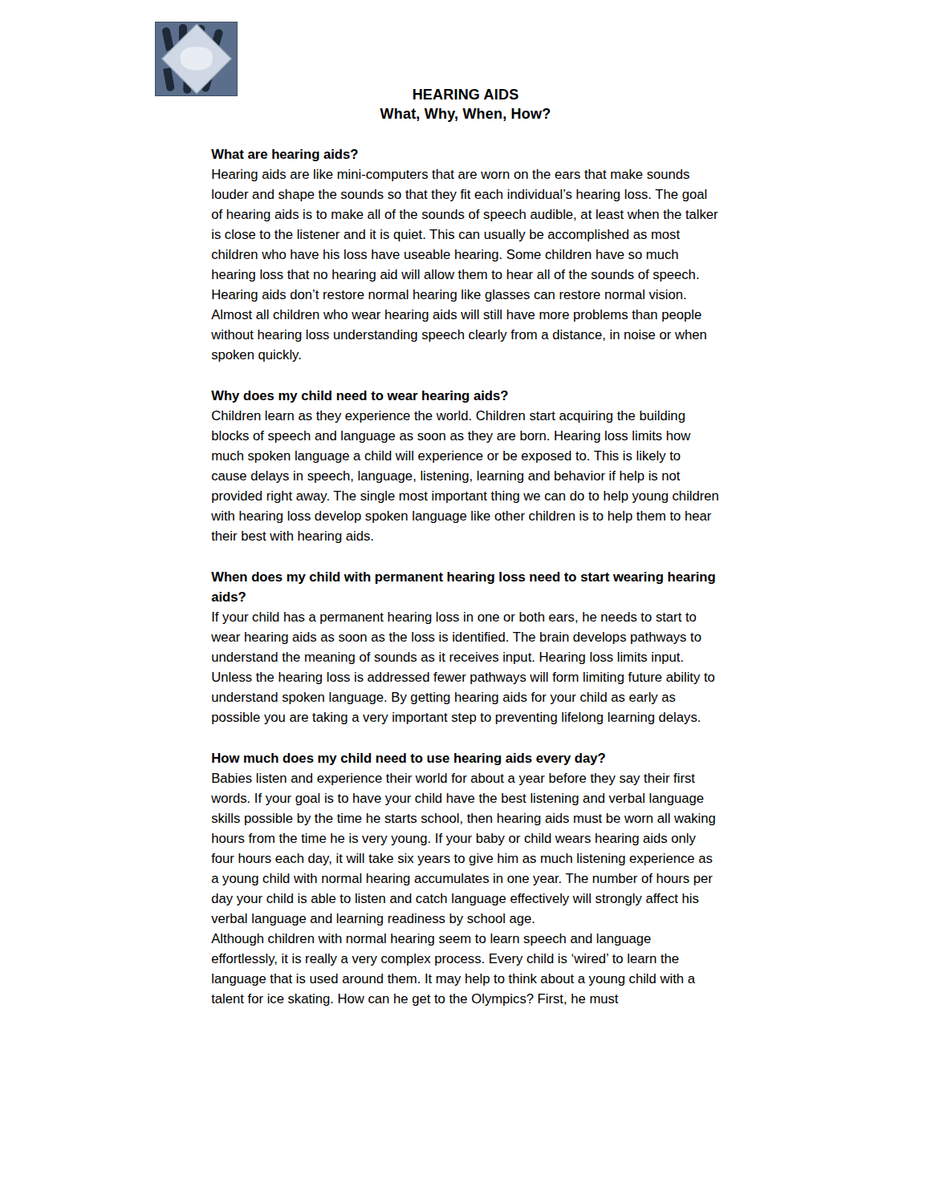HEARING AIDSWhat, Why, When, How?
What are hearing aids?
Hearing aids are like mini-computers that are worn on the ears that make sounds louder and shape the sounds so that they fit each individual’s hearing loss. The goal of hearing aids is to make all of the sounds of speech audible, at least when the talker is close to the listener and it is quiet. This can usually be accomplished as most children who have his loss have useable hearing. Some children have so much hearing loss that no hearing aid will allow them to hear all of the sounds of speech. Hearing aids don’t restore normal hearing like glasses can restore normal vision. Almost all children who wear hearing aids will still have more problems than people without hearing loss understanding speech clearly from a distance, in noise or when spoken quickly.
Why does my child need to wear hearing aids?
Children learn as they experience the world. Children start acquiring the building blocks of speech and language as soon as they are born. Hearing loss limits how much spoken language a child will experience or be exposed to. This is likely to cause delays in speech, language, listening, learning and behavior if help is not provided right away. The single most important thing we can do to help young children with hearing loss develop spoken language like other children is to help them to hear their best with hearing aids.
When does my child with permanent hearing loss need to start wearing hearing aids?
If your child has a permanent hearing loss in one or both ears, he needs to start to wear hearing aids as soon as the loss is identified. The brain develops pathways to understand the meaning of sounds as it receives input. Hearing loss limits input. Unless the hearing loss is addressed fewer pathways will form limiting future ability to understand spoken language. By getting hearing aids for your child as early as possible you are taking a very important step to preventing lifelong learning delays.
How much does my child need to use hearing aids every day?
Babies listen and experience their world for about a year before they say their first words. If your goal is to have your child have the best listening and verbal language skills possible by the time he starts school, then hearing aids must be worn all waking hours from the time he is very young. If your baby or child wears hearing aids only four hours each day, it will take six years to give him as much listening experience as a young child with normal hearing accumulates in one year. The number of hours per day your child is able to listen and catch language effectively will strongly affect his verbal language and learning readiness by school age.
Although children with normal hearing seem to learn speech and language effortlessly, it is really a very complex process. Every child is ‘wired’ to learn the language that is used around them. It may help to think about a young child with a talent for ice skating. How can he get to the Olympics? First, he must